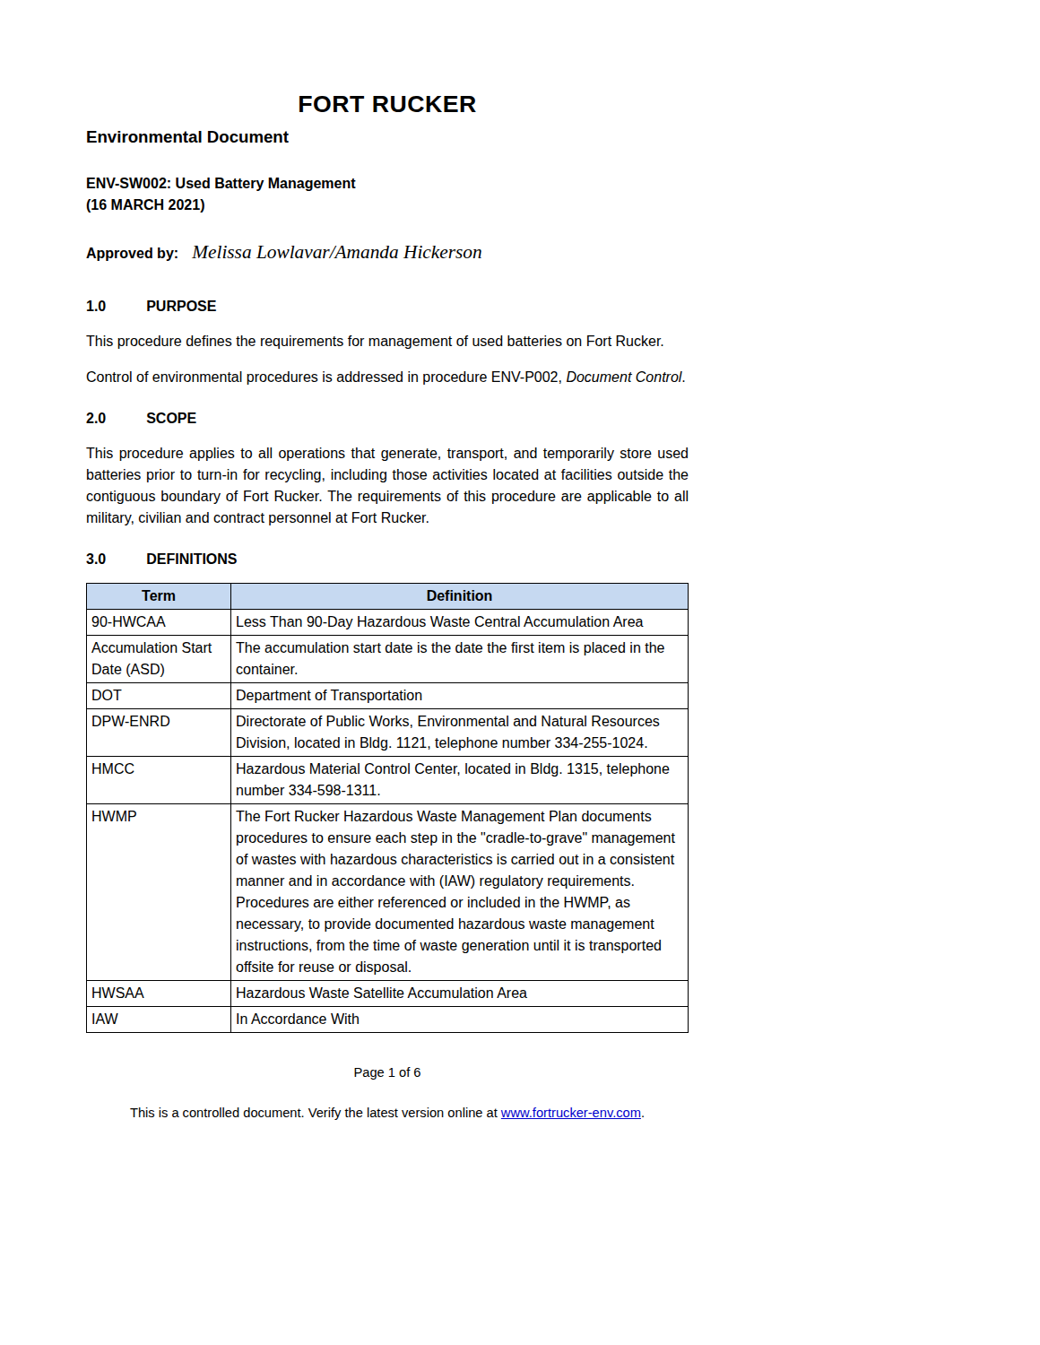FORT RUCKER
Environmental Document
ENV-SW002: Used Battery Management
(16 MARCH 2021)
Approved by: Melissa Lowlavar/Amanda Hickerson
1.0 PURPOSE
This procedure defines the requirements for management of used batteries on Fort Rucker.
Control of environmental procedures is addressed in procedure ENV-P002, Document Control.
2.0 SCOPE
This procedure applies to all operations that generate, transport, and temporarily store used batteries prior to turn-in for recycling, including those activities located at facilities outside the contiguous boundary of Fort Rucker. The requirements of this procedure are applicable to all military, civilian and contract personnel at Fort Rucker.
3.0 DEFINITIONS
| Term | Definition |
| --- | --- |
| 90-HWCAA | Less Than 90-Day Hazardous Waste Central Accumulation Area |
| Accumulation Start Date (ASD) | The accumulation start date is the date the first item is placed in the container. |
| DOT | Department of Transportation |
| DPW-ENRD | Directorate of Public Works, Environmental and Natural Resources Division, located in Bldg. 1121, telephone number 334-255-1024. |
| HMCC | Hazardous Material Control Center, located in Bldg. 1315, telephone number 334-598-1311. |
| HWMP | The Fort Rucker Hazardous Waste Management Plan documents procedures to ensure each step in the "cradle-to-grave" management of wastes with hazardous characteristics is carried out in a consistent manner and in accordance with (IAW) regulatory requirements. Procedures are either referenced or included in the HWMP, as necessary, to provide documented hazardous waste management instructions, from the time of waste generation until it is transported offsite for reuse or disposal. |
| HWSAA | Hazardous Waste Satellite Accumulation Area |
| IAW | In Accordance With |
Page 1 of 6
This is a controlled document. Verify the latest version online at www.fortrucker-env.com.